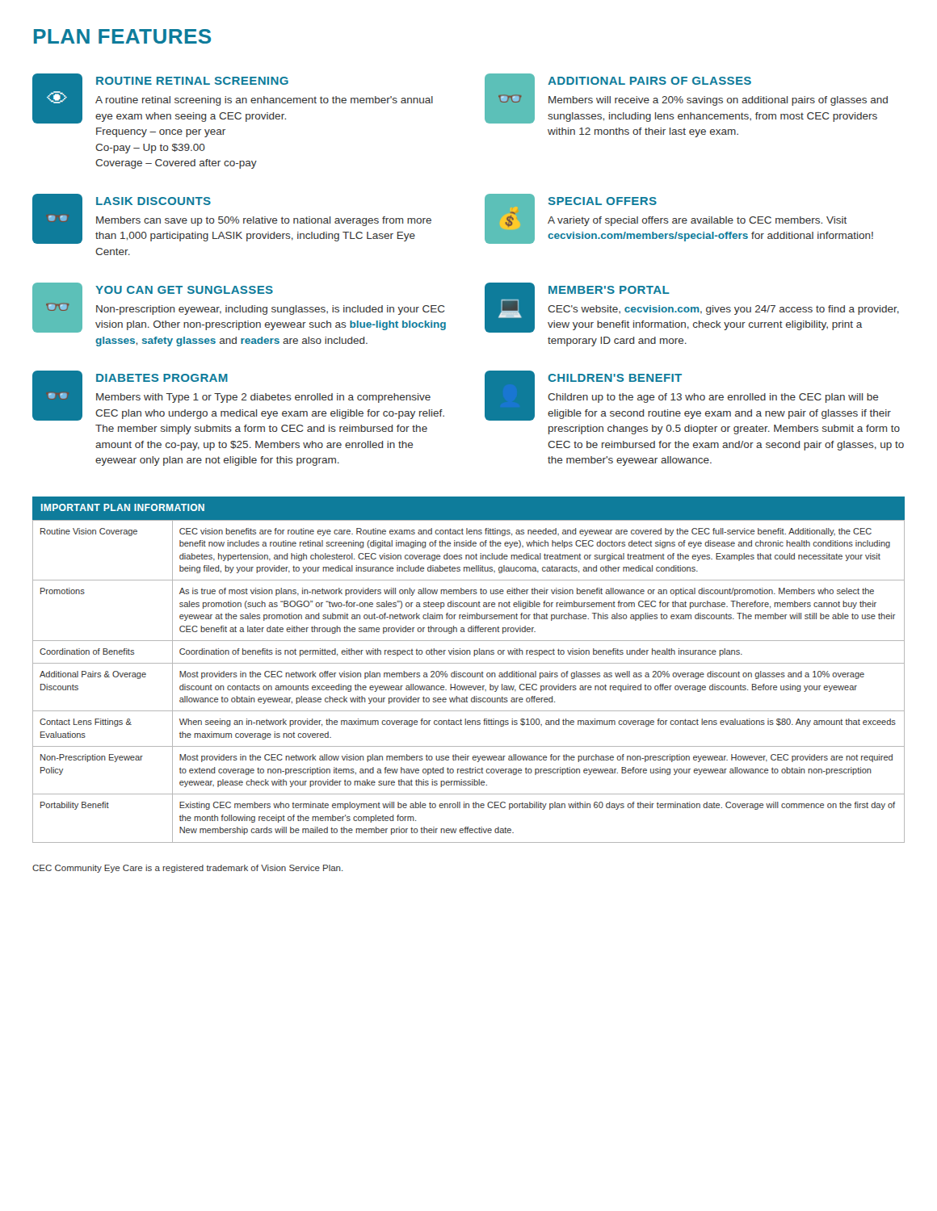PLAN FEATURES
👁
ROUTINE RETINAL SCREENING
A routine retinal screening is an enhancement to the member's annual eye exam when seeing a CEC provider.
Frequency – once per year
Co-pay – Up to $39.00
Coverage – Covered after co-pay
👓
ADDITIONAL PAIRS OF GLASSES
Members will receive a 20% savings on additional pairs of glasses and sunglasses, including lens enhancements, from most CEC providers within 12 months of their last eye exam.
👓
LASIK DISCOUNTS
Members can save up to 50% relative to national averages from more than 1,000 participating LASIK providers, including TLC Laser Eye Center.
💰
SPECIAL OFFERS
A variety of special offers are available to CEC members. Visit cecvision.com/members/special-offers for additional information!
👓
YOU CAN GET SUNGLASSES
Non-prescription eyewear, including sunglasses, is included in your CEC vision plan. Other non-prescription eyewear such as blue-light blocking glasses, safety glasses and readers are also included.
💻
MEMBER'S PORTAL
CEC's website, cecvision.com, gives you 24/7 access to find a provider, view your benefit information, check your current eligibility, print a temporary ID card and more.
👓
DIABETES PROGRAM
Members with Type 1 or Type 2 diabetes enrolled in a comprehensive CEC plan who undergo a medical eye exam are eligible for co-pay relief. The member simply submits a form to CEC and is reimbursed for the amount of the co-pay, up to $25. Members who are enrolled in the eyewear only plan are not eligible for this program.
👤
CHILDREN'S BENEFIT
Children up to the age of 13 who are enrolled in the CEC plan will be eligible for a second routine eye exam and a new pair of glasses if their prescription changes by 0.5 diopter or greater. Members submit a form to CEC to be reimbursed for the exam and/or a second pair of glasses, up to the member's eyewear allowance.
IMPORTANT PLAN INFORMATION
| Routine Vision Coverage | CEC vision benefits are for routine eye care. Routine exams and contact lens fittings, as needed, and eyewear are covered by the CEC full-service benefit. Additionally, the CEC benefit now includes a routine retinal screening (digital imaging of the inside of the eye), which helps CEC doctors detect signs of eye disease and chronic health conditions including diabetes, hypertension, and high cholesterol. CEC vision coverage does not include medical treatment or surgical treatment of the eyes. Examples that could necessitate your visit being filed, by your provider, to your medical insurance include diabetes mellitus, glaucoma, cataracts, and other medical conditions. |
| Promotions | As is true of most vision plans, in-network providers will only allow members to use either their vision benefit allowance or an optical discount/promotion. Members who select the sales promotion (such as “BOGO” or “two-for-one sales”) or a steep discount are not eligible for reimbursement from CEC for that purchase. Therefore, members cannot buy their eyewear at the sales promotion and submit an out-of-network claim for reimbursement for that purchase. This also applies to exam discounts. The member will still be able to use their CEC benefit at a later date either through the same provider or through a different provider. |
| Coordination of Benefits | Coordination of benefits is not permitted, either with respect to other vision plans or with respect to vision benefits under health insurance plans. |
| Additional Pairs & Overage Discounts | Most providers in the CEC network offer vision plan members a 20% discount on additional pairs of glasses as well as a 20% overage discount on glasses and a 10% overage discount on contacts on amounts exceeding the eyewear allowance. However, by law, CEC providers are not required to offer overage discounts. Before using your eyewear allowance to obtain eyewear, please check with your provider to see what discounts are offered. |
| Contact Lens Fittings & Evaluations | When seeing an in-network provider, the maximum coverage for contact lens fittings is $100, and the maximum coverage for contact lens evaluations is $80. Any amount that exceeds the maximum coverage is not covered. |
| Non-Prescription Eyewear Policy | Most providers in the CEC network allow vision plan members to use their eyewear allowance for the purchase of non-prescription eyewear. However, CEC providers are not required to extend coverage to non-prescription items, and a few have opted to restrict coverage to prescription eyewear. Before using your eyewear allowance to obtain non-prescription eyewear, please check with your provider to make sure that this is permissible. |
| Portability Benefit | Existing CEC members who terminate employment will be able to enroll in the CEC portability plan within 60 days of their termination date. Coverage will commence on the first day of the month following receipt of the member's completed form. New membership cards will be mailed to the member prior to their new effective date. |
CEC Community Eye Care is a registered trademark of Vision Service Plan.